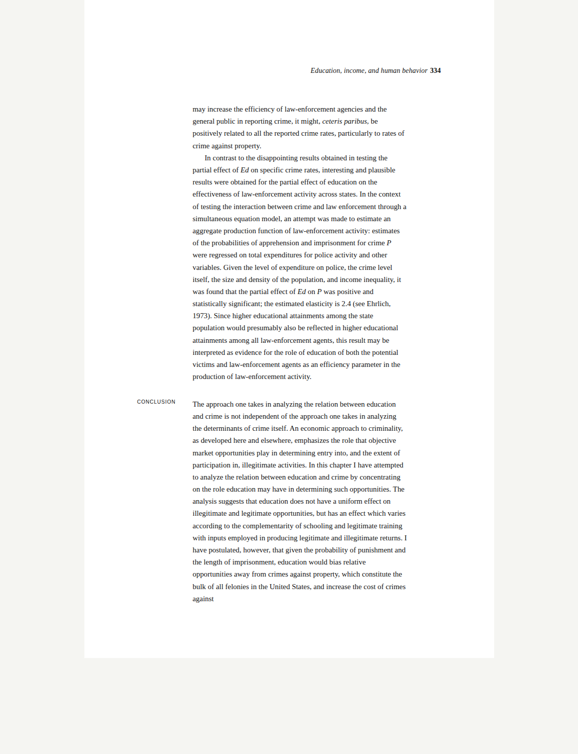Education, income, and human behavior 334
may increase the efficiency of law-enforcement agencies and the general public in reporting crime, it might, ceteris paribus, be positively related to all the reported crime rates, particularly to rates of crime against property.
In contrast to the disappointing results obtained in testing the partial effect of Ed on specific crime rates, interesting and plausible results were obtained for the partial effect of education on the effectiveness of law-enforcement activity across states. In the context of testing the interaction between crime and law enforcement through a simultaneous equation model, an attempt was made to estimate an aggregate production function of law-enforcement activity: estimates of the probabilities of apprehension and imprisonment for crime P were regressed on total expenditures for police activity and other variables. Given the level of expenditure on police, the crime level itself, the size and density of the population, and income inequality, it was found that the partial effect of Ed on P was positive and statistically significant; the estimated elasticity is 2.4 (see Ehrlich, 1973). Since higher educational attainments among the state population would presumably also be reflected in higher educational attainments among all law-enforcement agents, this result may be interpreted as evidence for the role of education of both the potential victims and law-enforcement agents as an efficiency parameter in the production of law-enforcement activity.
Conclusion
The approach one takes in analyzing the relation between education and crime is not independent of the approach one takes in analyzing the determinants of crime itself. An economic approach to criminality, as developed here and elsewhere, emphasizes the role that objective market opportunities play in determining entry into, and the extent of participation in, illegitimate activities. In this chapter I have attempted to analyze the relation between education and crime by concentrating on the role education may have in determining such opportunities. The analysis suggests that education does not have a uniform effect on illegitimate and legitimate opportunities, but has an effect which varies according to the complementarity of schooling and legitimate training with inputs employed in producing legitimate and illegitimate returns. I have postulated, however, that given the probability of punishment and the length of imprisonment, education would bias relative opportunities away from crimes against property, which constitute the bulk of all felonies in the United States, and increase the cost of crimes against